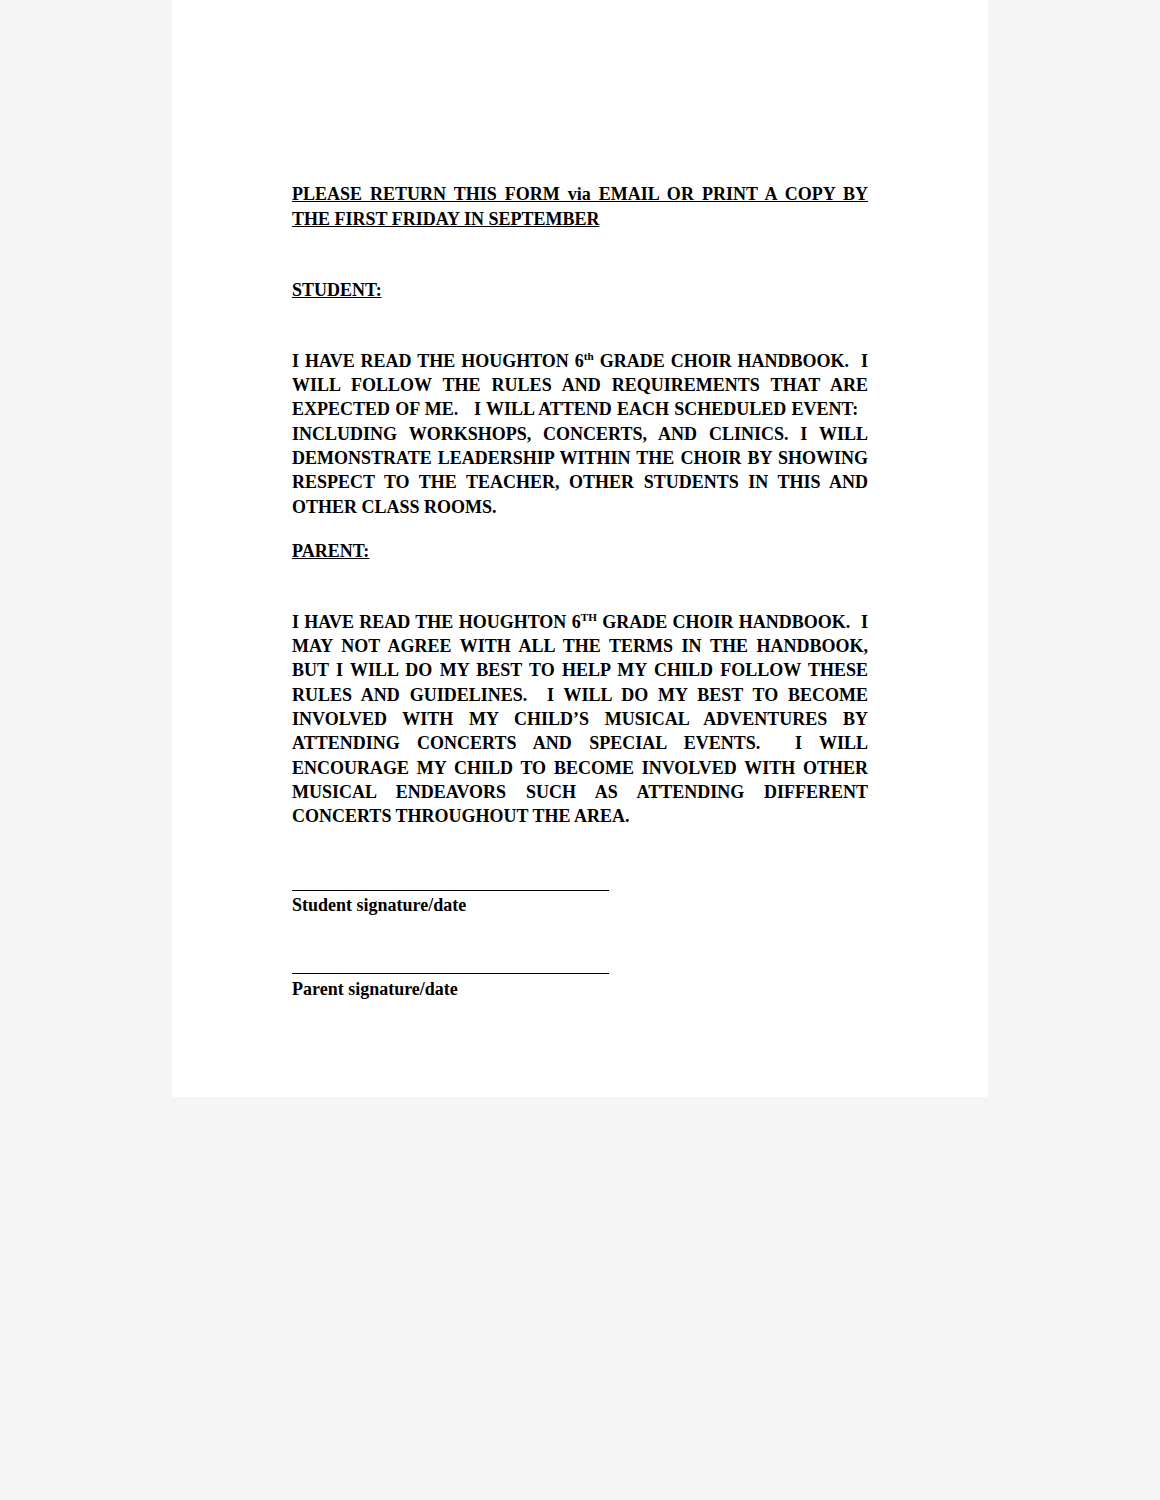PLEASE RETURN THIS FORM via EMAIL OR PRINT A COPY BY THE FIRST FRIDAY IN SEPTEMBER
STUDENT:
I HAVE READ THE HOUGHTON 6th GRADE CHOIR HANDBOOK. I WILL FOLLOW THE RULES AND REQUIREMENTS THAT ARE EXPECTED OF ME. I WILL ATTEND EACH SCHEDULED EVENT: INCLUDING WORKSHOPS, CONCERTS, AND CLINICS. I WILL DEMONSTRATE LEADERSHIP WITHIN THE CHOIR BY SHOWING RESPECT TO THE TEACHER, OTHER STUDENTS IN THIS AND OTHER CLASS ROOMS.
PARENT:
I HAVE READ THE HOUGHTON 6TH GRADE CHOIR HANDBOOK. I MAY NOT AGREE WITH ALL THE TERMS IN THE HANDBOOK, BUT I WILL DO MY BEST TO HELP MY CHILD FOLLOW THESE RULES AND GUIDELINES. I WILL DO MY BEST TO BECOME INVOLVED WITH MY CHILD’S MUSICAL ADVENTURES BY ATTENDING CONCERTS AND SPECIAL EVENTS. I WILL ENCOURAGE MY CHILD TO BECOME INVOLVED WITH OTHER MUSICAL ENDEAVORS SUCH AS ATTENDING DIFFERENT CONCERTS THROUGHOUT THE AREA.
Student signature/date
Parent signature/date